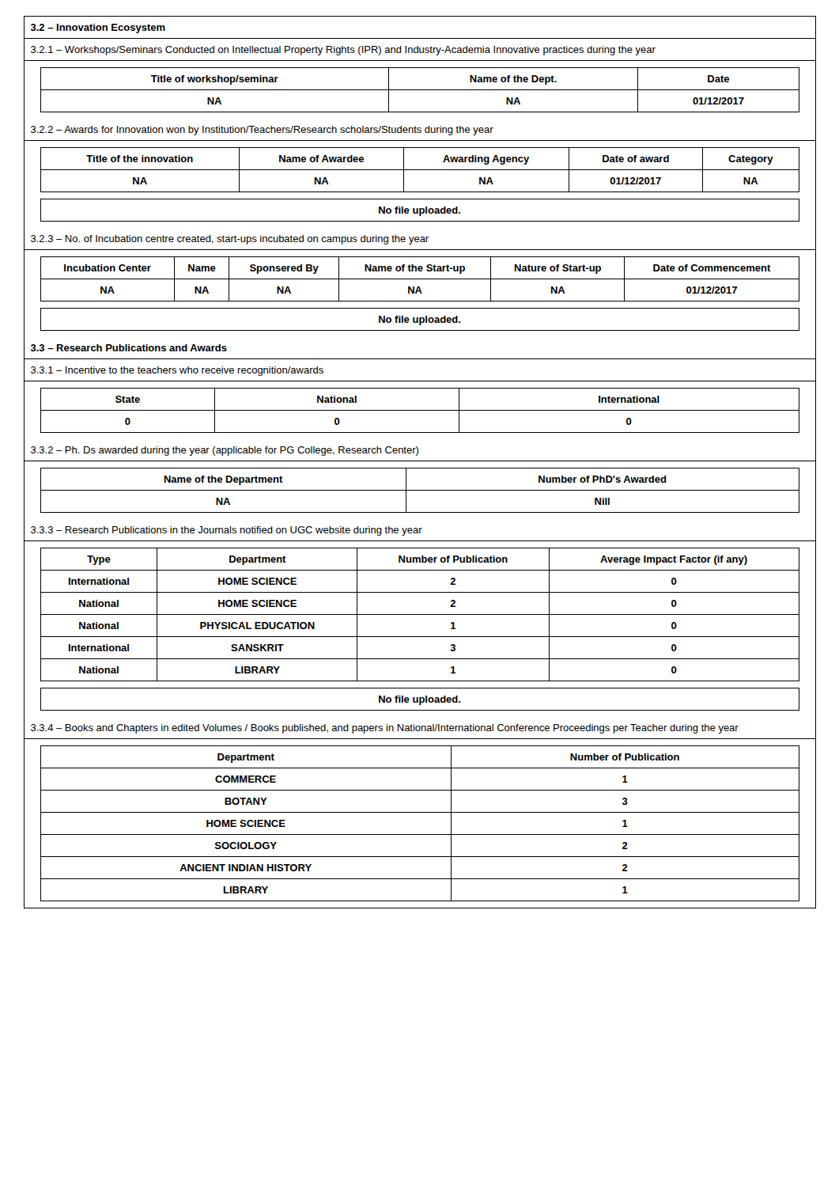3.2 – Innovation Ecosystem
3.2.1 – Workshops/Seminars Conducted on Intellectual Property Rights (IPR) and Industry-Academia Innovative practices during the year
| Title of workshop/seminar | Name of the Dept. | Date |
| --- | --- | --- |
| NA | NA | 01/12/2017 |
3.2.2 – Awards for Innovation won by Institution/Teachers/Research scholars/Students during the year
| Title of the innovation | Name of Awardee | Awarding Agency | Date of award | Category |
| --- | --- | --- | --- | --- |
| NA | NA | NA | 01/12/2017 | NA |
No file uploaded.
3.2.3 – No. of Incubation centre created, start-ups incubated on campus during the year
| Incubation Center | Name | Sponsered By | Name of the Start-up | Nature of Start-up | Date of Commencement |
| --- | --- | --- | --- | --- | --- |
| NA | NA | NA | NA | NA | 01/12/2017 |
No file uploaded.
3.3 – Research Publications and Awards
3.3.1 – Incentive to the teachers who receive recognition/awards
| State | National | International |
| --- | --- | --- |
| 0 | 0 | 0 |
3.3.2 – Ph. Ds awarded during the year (applicable for PG College, Research Center)
| Name of the Department | Number of PhD's Awarded |
| --- | --- |
| NA | Nill |
3.3.3 – Research Publications in the Journals notified on UGC website during the year
| Type | Department | Number of Publication | Average Impact Factor (if any) |
| --- | --- | --- | --- |
| International | HOME SCIENCE | 2 | 0 |
| National | HOME SCIENCE | 2 | 0 |
| National | PHYSICAL EDUCATION | 1 | 0 |
| International | SANSKRIT | 3 | 0 |
| National | LIBRARY | 1 | 0 |
No file uploaded.
3.3.4 – Books and Chapters in edited Volumes / Books published, and papers in National/International Conference Proceedings per Teacher during the year
| Department | Number of Publication |
| --- | --- |
| COMMERCE | 1 |
| BOTANY | 3 |
| HOME SCIENCE | 1 |
| SOCIOLOGY | 2 |
| ANCIENT INDIAN HISTORY | 2 |
| LIBRARY | 1 |